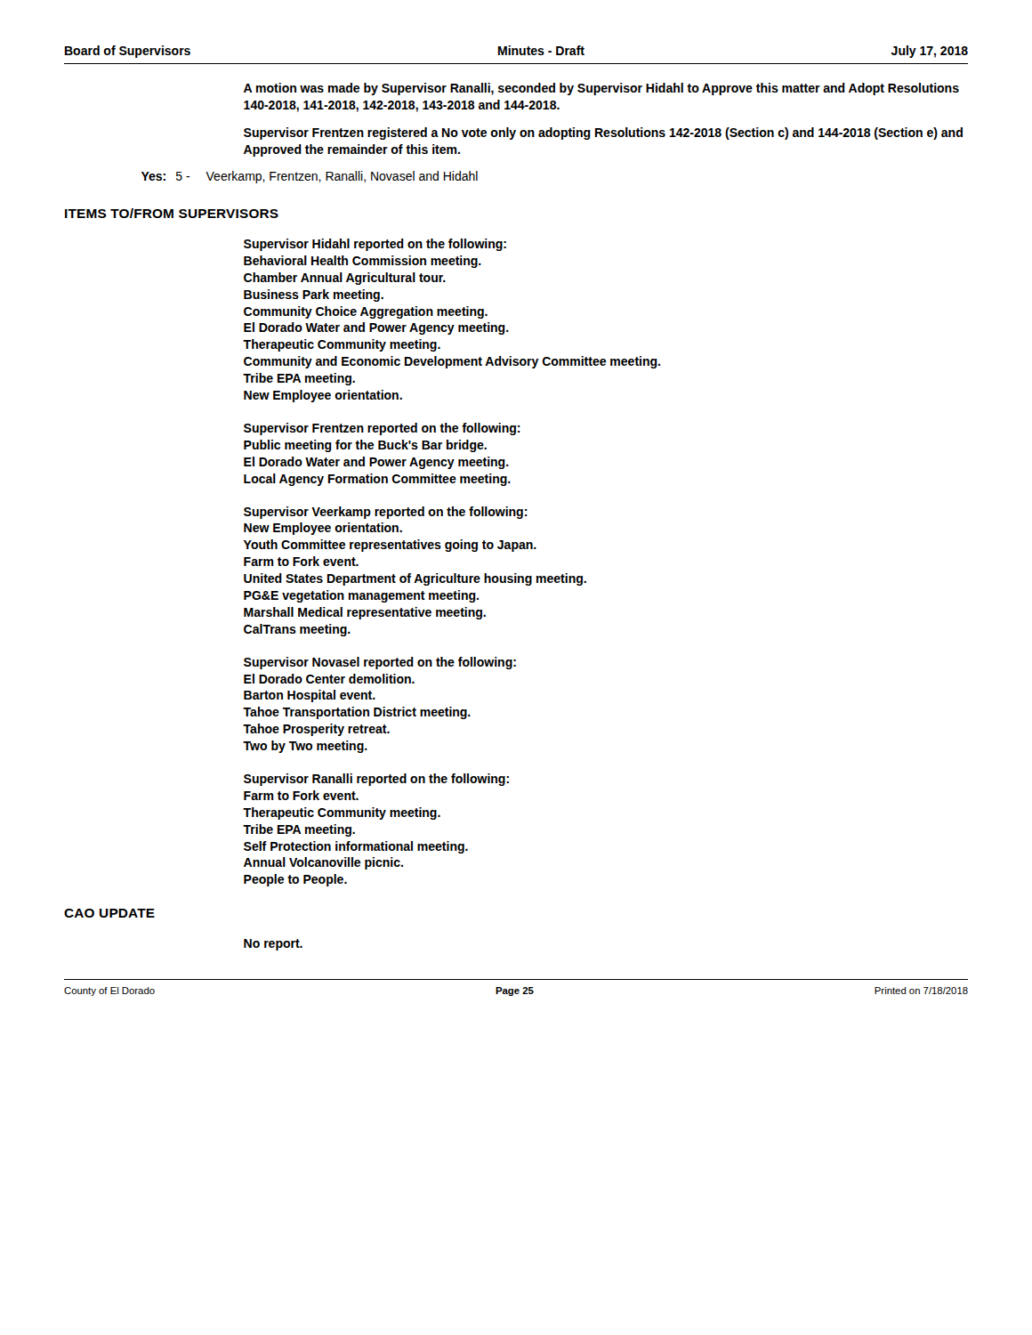Board of Supervisors Minutes - Draft July 17, 2018
A motion was made by Supervisor Ranalli, seconded by Supervisor Hidahl to Approve this matter and Adopt Resolutions 140-2018, 141-2018, 142-2018, 143-2018 and 144-2018.
Supervisor Frentzen registered a No vote only on adopting Resolutions 142-2018 (Section c) and 144-2018 (Section e) and Approved the remainder of this item.
Yes: 5 -Veerkamp, Frentzen, Ranalli, Novasel and Hidahl
ITEMS TO/FROM SUPERVISORS
Supervisor Hidahl reported on the following:
Behavioral Health Commission meeting.
Chamber Annual Agricultural tour.
Business Park meeting.
Community Choice Aggregation meeting.
El Dorado Water and Power Agency meeting.
Therapeutic Community meeting.
Community and Economic Development Advisory Committee meeting.
Tribe EPA meeting.
New Employee orientation.
Supervisor Frentzen reported on the following:
Public meeting for the Buck's Bar bridge.
El Dorado Water and Power Agency meeting.
Local Agency Formation Committee meeting.
Supervisor Veerkamp reported on the following:
New Employee orientation.
Youth Committee representatives going to Japan.
Farm to Fork event.
United States Department of Agriculture housing meeting.
PG&E vegetation management meeting.
Marshall Medical representative meeting.
CalTrans meeting.
Supervisor Novasel reported on the following:
El Dorado Center demolition.
Barton Hospital event.
Tahoe Transportation District meeting.
Tahoe Prosperity retreat.
Two by Two meeting.
Supervisor Ranalli reported on the following:
Farm to Fork event.
Therapeutic Community meeting.
Tribe EPA meeting.
Self Protection informational meeting.
Annual Volcanoville picnic.
People to People.
CAO UPDATE
No report.
County of El Dorado Page 25 Printed on 7/18/2018